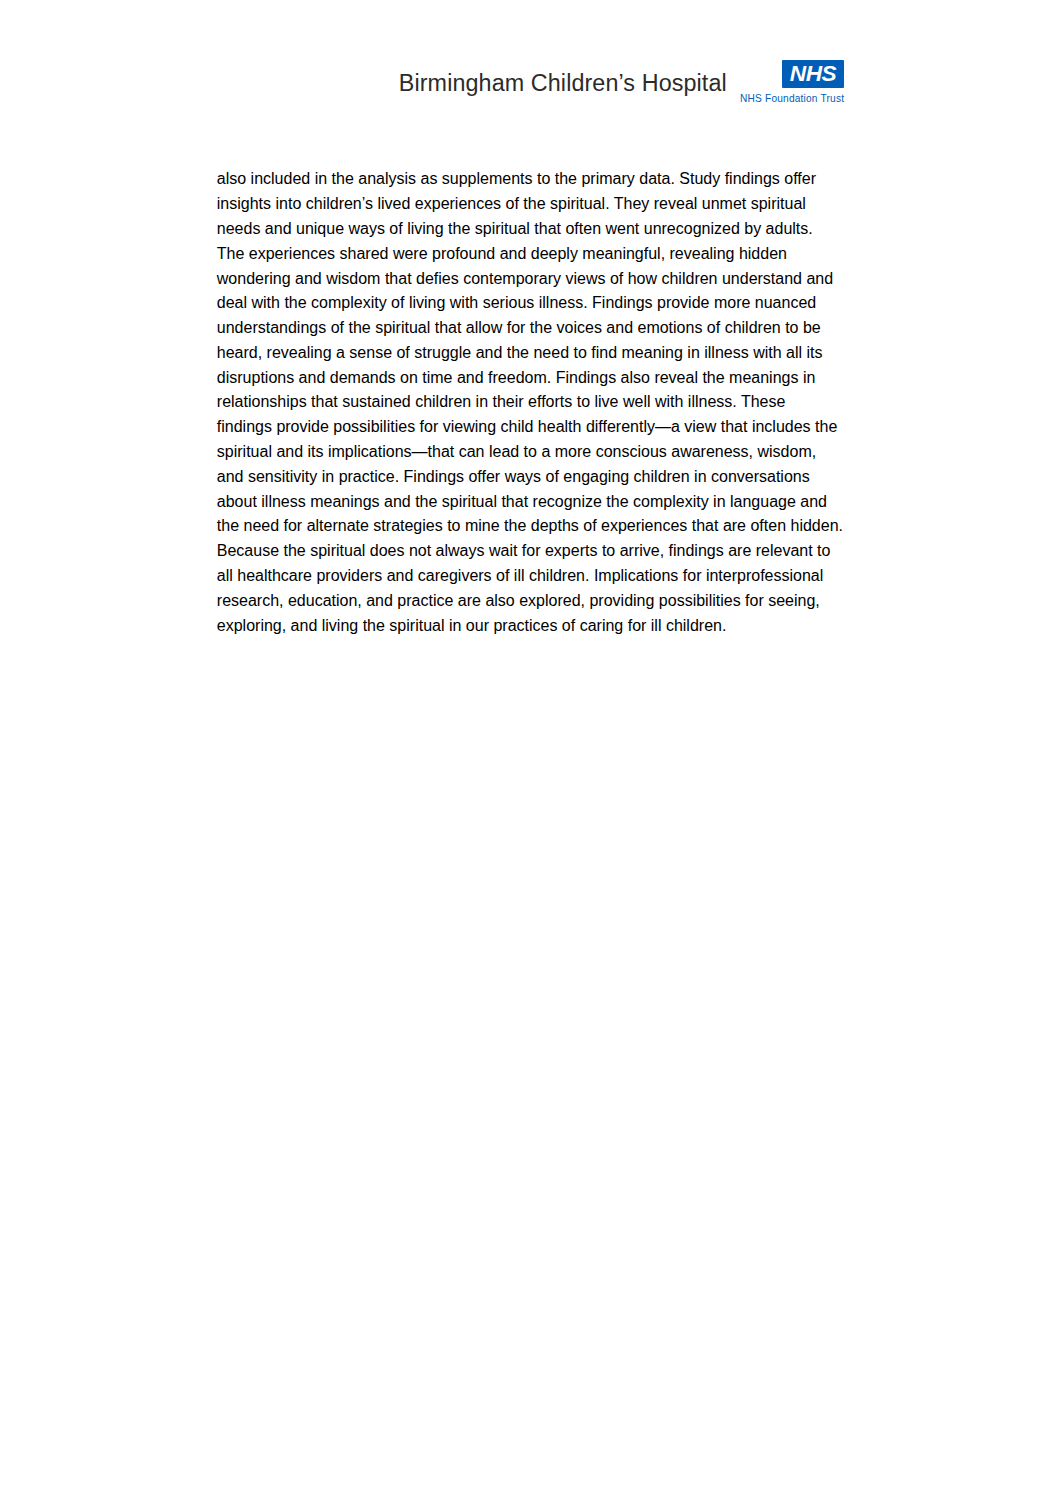Birmingham Children’s Hospital NHS NHS Foundation Trust
also included in the analysis as supplements to the primary data. Study findings offer insights into children’s lived experiences of the spiritual. They reveal unmet spiritual needs and unique ways of living the spiritual that often went unrecognized by adults. The experiences shared were profound and deeply meaningful, revealing hidden wondering and wisdom that defies contemporary views of how children understand and deal with the complexity of living with serious illness. Findings provide more nuanced understandings of the spiritual that allow for the voices and emotions of children to be heard, revealing a sense of struggle and the need to find meaning in illness with all its disruptions and demands on time and freedom. Findings also reveal the meanings in relationships that sustained children in their efforts to live well with illness. These findings provide possibilities for viewing child health differently—a view that includes the spiritual and its implications—that can lead to a more conscious awareness, wisdom, and sensitivity in practice. Findings offer ways of engaging children in conversations about illness meanings and the spiritual that recognize the complexity in language and the need for alternate strategies to mine the depths of experiences that are often hidden. Because the spiritual does not always wait for experts to arrive, findings are relevant to all healthcare providers and caregivers of ill children. Implications for interprofessional research, education, and practice are also explored, providing possibilities for seeing, exploring, and living the spiritual in our practices of caring for ill children.